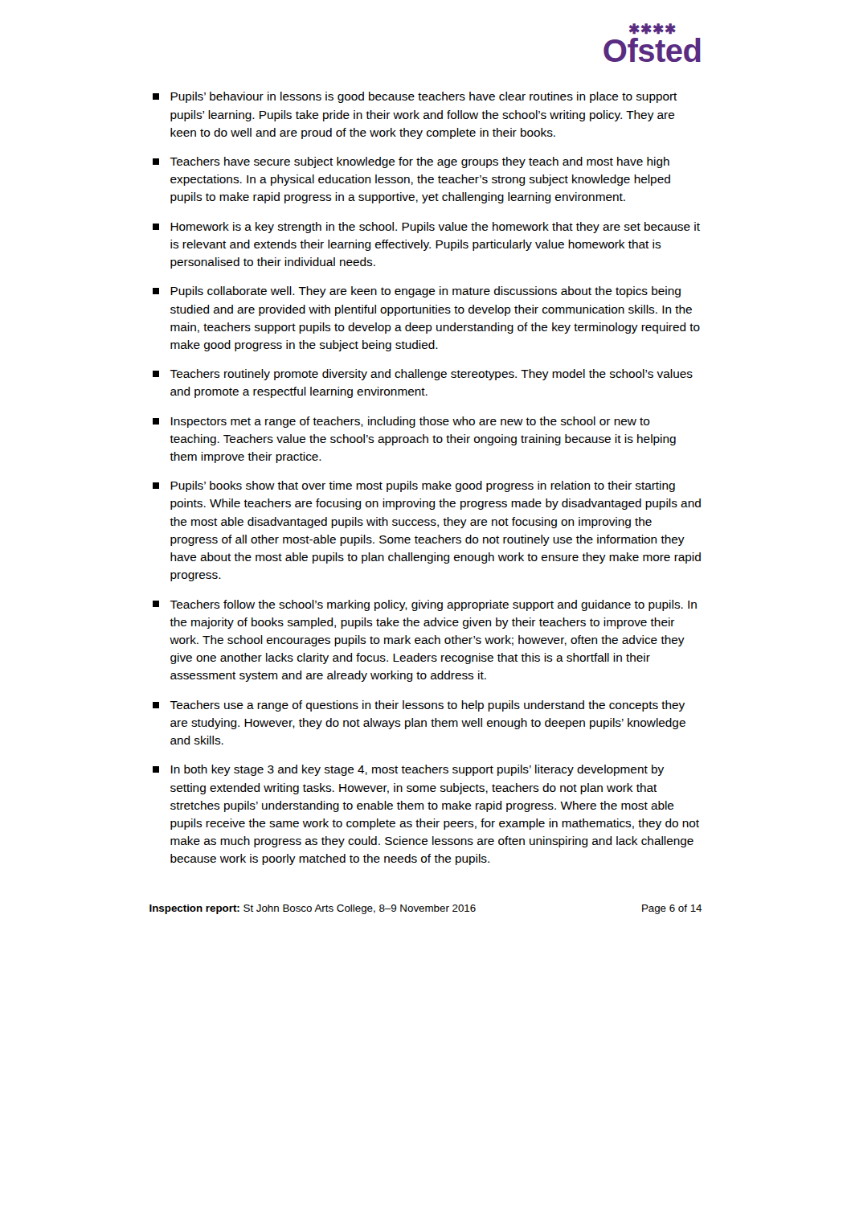✱✱✱✱
Ofsted
Pupils’ behaviour in lessons is good because teachers have clear routines in place to support pupils’ learning. Pupils take pride in their work and follow the school’s writing policy. They are keen to do well and are proud of the work they complete in their books.
Teachers have secure subject knowledge for the age groups they teach and most have high expectations. In a physical education lesson, the teacher’s strong subject knowledge helped pupils to make rapid progress in a supportive, yet challenging learning environment.
Homework is a key strength in the school. Pupils value the homework that they are set because it is relevant and extends their learning effectively. Pupils particularly value homework that is personalised to their individual needs.
Pupils collaborate well. They are keen to engage in mature discussions about the topics being studied and are provided with plentiful opportunities to develop their communication skills. In the main, teachers support pupils to develop a deep understanding of the key terminology required to make good progress in the subject being studied.
Teachers routinely promote diversity and challenge stereotypes. They model the school’s values and promote a respectful learning environment.
Inspectors met a range of teachers, including those who are new to the school or new to teaching. Teachers value the school’s approach to their ongoing training because it is helping them improve their practice.
Pupils’ books show that over time most pupils make good progress in relation to their starting points. While teachers are focusing on improving the progress made by disadvantaged pupils and the most able disadvantaged pupils with success, they are not focusing on improving the progress of all other most-able pupils. Some teachers do not routinely use the information they have about the most able pupils to plan challenging enough work to ensure they make more rapid progress.
Teachers follow the school’s marking policy, giving appropriate support and guidance to pupils. In the majority of books sampled, pupils take the advice given by their teachers to improve their work. The school encourages pupils to mark each other’s work; however, often the advice they give one another lacks clarity and focus. Leaders recognise that this is a shortfall in their assessment system and are already working to address it.
Teachers use a range of questions in their lessons to help pupils understand the concepts they are studying. However, they do not always plan them well enough to deepen pupils’ knowledge and skills.
In both key stage 3 and key stage 4, most teachers support pupils’ literacy development by setting extended writing tasks. However, in some subjects, teachers do not plan work that stretches pupils’ understanding to enable them to make rapid progress. Where the most able pupils receive the same work to complete as their peers, for example in mathematics, they do not make as much progress as they could. Science lessons are often uninspiring and lack challenge because work is poorly matched to the needs of the pupils.
Inspection report: St John Bosco Arts College, 8–9 November 2016
Page 6 of 14